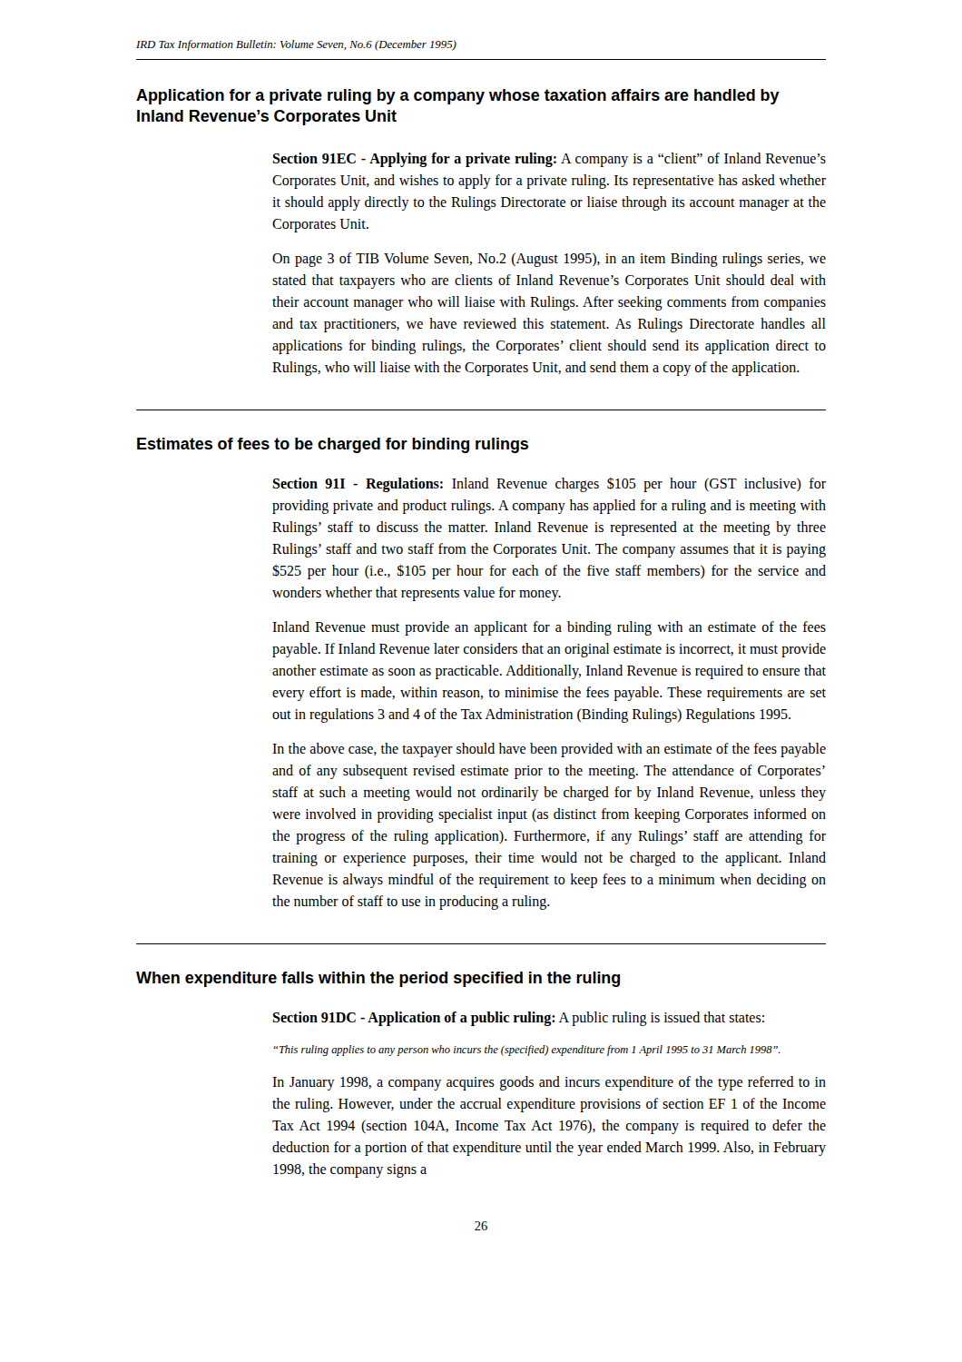IRD Tax Information Bulletin: Volume Seven, No.6 (December 1995)
Application for a private ruling by a company whose taxation affairs are handled by Inland Revenue’s Corporates Unit
Section 91EC - Applying for a private ruling: A company is a “client” of Inland Revenue’s Corporates Unit, and wishes to apply for a private ruling. Its representative has asked whether it should apply directly to the Rulings Directorate or liaise through its account manager at the Corporates Unit.
On page 3 of TIB Volume Seven, No.2 (August 1995), in an item Binding rulings series, we stated that taxpayers who are clients of Inland Revenue’s Corporates Unit should deal with their account manager who will liaise with Rulings. After seeking comments from companies and tax practitioners, we have reviewed this statement. As Rulings Directorate handles all applications for binding rulings, the Corporates’ client should send its application direct to Rulings, who will liaise with the Corporates Unit, and send them a copy of the application.
Estimates of fees to be charged for binding rulings
Section 91I - Regulations: Inland Revenue charges $105 per hour (GST inclusive) for providing private and product rulings. A company has applied for a ruling and is meeting with Rulings’ staff to discuss the matter. Inland Revenue is represented at the meeting by three Rulings’ staff and two staff from the Corporates Unit. The company assumes that it is paying $525 per hour (i.e., $105 per hour for each of the five staff members) for the service and wonders whether that represents value for money.
Inland Revenue must provide an applicant for a binding ruling with an estimate of the fees payable. If Inland Revenue later considers that an original estimate is incorrect, it must provide another estimate as soon as practicable. Additionally, Inland Revenue is required to ensure that every effort is made, within reason, to minimise the fees payable. These requirements are set out in regulations 3 and 4 of the Tax Administration (Binding Rulings) Regulations 1995.
In the above case, the taxpayer should have been provided with an estimate of the fees payable and of any subsequent revised estimate prior to the meeting. The attendance of Corporates’ staff at such a meeting would not ordinarily be charged for by Inland Revenue, unless they were involved in providing specialist input (as distinct from keeping Corporates informed on the progress of the ruling application). Furthermore, if any Rulings’ staff are attending for training or experience purposes, their time would not be charged to the applicant. Inland Revenue is always mindful of the requirement to keep fees to a minimum when deciding on the number of staff to use in producing a ruling.
When expenditure falls within the period specified in the ruling
Section 91DC - Application of a public ruling: A public ruling is issued that states:
“This ruling applies to any person who incurs the (specified) expenditure from 1 April 1995 to 31 March 1998”.
In January 1998, a company acquires goods and incurs expenditure of the type referred to in the ruling. However, under the accrual expenditure provisions of section EF 1 of the Income Tax Act 1994 (section 104A, Income Tax Act 1976), the company is required to defer the deduction for a portion of that expenditure until the year ended March 1999. Also, in February 1998, the company signs a
26